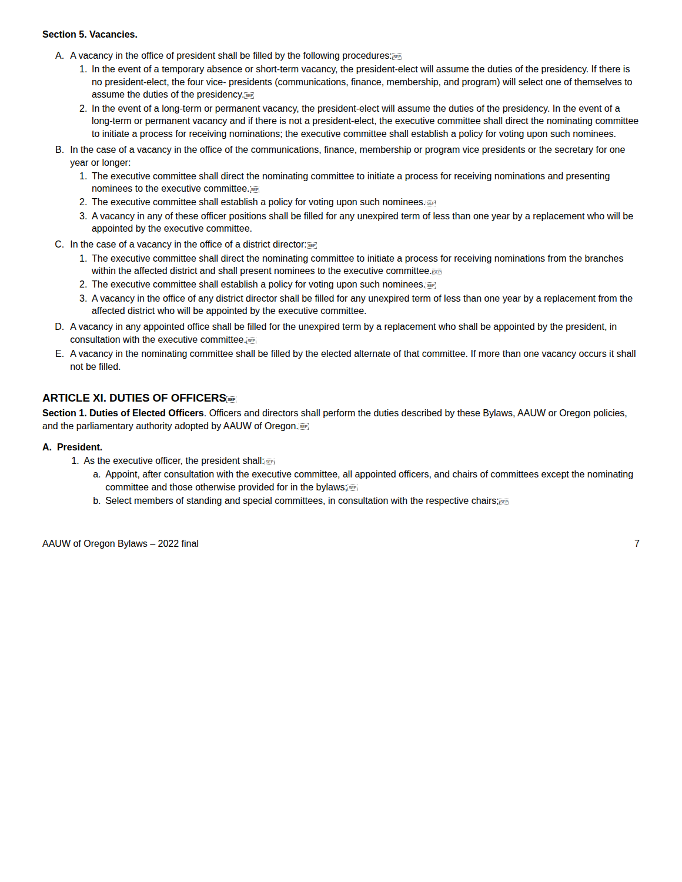Section 5. Vacancies.
A vacancy in the office of president shall be filled by the following procedures:SEP
In the event of a temporary absence or short-term vacancy, the president-elect will assume the duties of the presidency. If there is no president-elect, the four vice- presidents (communications, finance, membership, and program) will select one of themselves to assume the duties of the presidency.SEP
In the event of a long-term or permanent vacancy, the president-elect will assume the duties of the presidency. In the event of a long-term or permanent vacancy and if there is not a president-elect, the executive committee shall direct the nominating committee to initiate a process for receiving nominations; the executive committee shall establish a policy for voting upon such nominees.
In the case of a vacancy in the office of the communications, finance, membership or program vice presidents or the secretary for one year or longer:
The executive committee shall direct the nominating committee to initiate a process for receiving nominations and presenting nominees to the executive committee.SEP
The executive committee shall establish a policy for voting upon such nominees.SEP
A vacancy in any of these officer positions shall be filled for any unexpired term of less than one year by a replacement who will be appointed by the executive committee.
In the case of a vacancy in the office of a district director:SEP
The executive committee shall direct the nominating committee to initiate a process for receiving nominations from the branches within the affected district and shall present nominees to the executive committee.SEP
The executive committee shall establish a policy for voting upon such nominees.SEP
A vacancy in the office of any district director shall be filled for any unexpired term of less than one year by a replacement from the affected district who will be appointed by the executive committee.
A vacancy in any appointed office shall be filled for the unexpired term by a replacement who shall be appointed by the president, in consultation with the executive committee.SEP
A vacancy in the nominating committee shall be filled by the elected alternate of that committee. If more than one vacancy occurs it shall not be filled.
ARTICLE XI. DUTIES OF OFFICERSSEP
Section 1. Duties of Elected Officers. Officers and directors shall perform the duties described by these Bylaws, AAUW or Oregon policies, and the parliamentary authority adopted by AAUW of Oregon.SEP
A. President.
As the executive officer, the president shall:SEP
Appoint, after consultation with the executive committee, all appointed officers, and chairs of committees except the nominating committee and those otherwise provided for in the bylaws;SEP
Select members of standing and special committees, in consultation with the respective chairs;SEP
AAUW of Oregon Bylaws – 2022 final 7